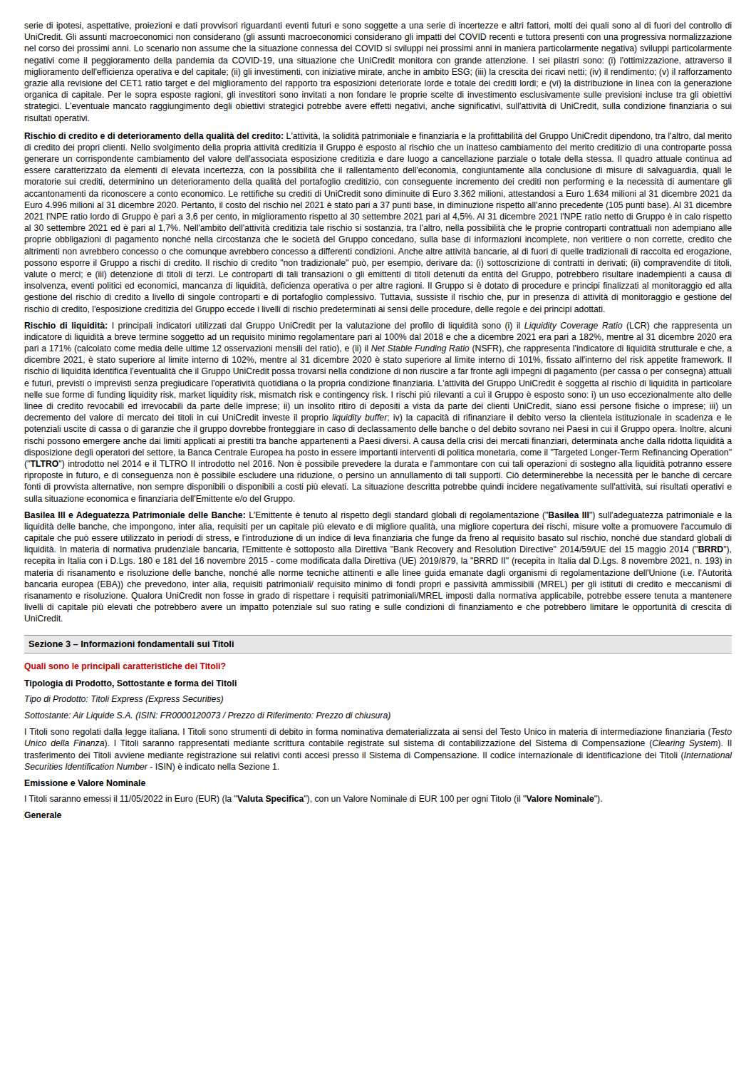serie di ipotesi, aspettative, proiezioni e dati provvisori riguardanti eventi futuri e sono soggette a una serie di incertezze e altri fattori, molti dei quali sono al di fuori del controllo di UniCredit. Gli assunti macroeconomici non considerano (gli assunti macroeconomici considerano gli impatti del COVID recenti e tuttora presenti con una progressiva normalizzazione nel corso dei prossimi anni. Lo scenario non assume che la situazione connessa del COVID si sviluppi nei prossimi anni in maniera particolarmente negativa) sviluppi particolarmente negativi come il peggioramento della pandemia da COVID-19, una situazione che UniCredit monitora con grande attenzione. I sei pilastri sono: (i) l'ottimizzazione, attraverso il miglioramento dell'efficienza operativa e del capitale; (ii) gli investimenti, con iniziative mirate, anche in ambito ESG; (iii) la crescita dei ricavi netti; (iv) il rendimento; (v) il rafforzamento grazie alla revisione del CET1 ratio target e del miglioramento del rapporto tra esposizioni deteriorate lorde e totale dei crediti lordi; e (vi) la distribuzione in linea con la generazione organica di capitale. Per le sopra esposte ragioni, gli investitori sono invitati a non fondare le proprie scelte di investimento esclusivamente sulle previsioni incluse tra gli obiettivi strategici. L'eventuale mancato raggiungimento degli obiettivi strategici potrebbe avere effetti negativi, anche significativi, sull'attività di UniCredit, sulla condizione finanziaria o sui risultati operativi.
Rischio di credito e di deterioramento della qualità del credito: L'attività, la solidità patrimoniale e finanziaria e la profittabilità del Gruppo UniCredit dipendono, tra l'altro, dal merito di credito dei propri clienti. Nello svolgimento della propria attività creditizia il Gruppo è esposto al rischio che un inatteso cambiamento del merito creditizio di una controparte possa generare un corrispondente cambiamento del valore dell'associata esposizione creditizia e dare luogo a cancellazione parziale o totale della stessa. Il quadro attuale continua ad essere caratterizzato da elementi di elevata incertezza, con la possibilità che il rallentamento dell'economia, congiuntamente alla conclusione di misure di salvaguardia, quali le moratorie sui crediti, determinino un deterioramento della qualità del portafoglio creditizio, con conseguente incremento dei crediti non performing e la necessità di aumentare gli accantonamenti da riconoscere a conto economico. Le rettifiche su crediti di UniCredit sono diminuite di Euro 3.362 milioni, attestandosi a Euro 1.634 milioni al 31 dicembre 2021 da Euro 4.996 milioni al 31 dicembre 2020. Pertanto, il costo del rischio nel 2021 è stato pari a 37 punti base, in diminuzione rispetto all'anno precedente (105 punti base). Al 31 dicembre 2021 l'NPE ratio lordo di Gruppo è pari a 3,6 per cento, in miglioramento rispetto al 30 settembre 2021 pari al 4,5%. Al 31 dicembre 2021 l'NPE ratio netto di Gruppo è in calo rispetto al 30 settembre 2021 ed è pari al 1,7%. Nell'ambito dell'attività creditizia tale rischio si sostanzia, tra l'altro, nella possibilità che le proprie controparti contrattuali non adempiano alle proprie obbligazioni di pagamento nonché nella circostanza che le società del Gruppo concedano, sulla base di informazioni incomplete, non veritiere o non corrette, credito che altrimenti non avrebbero concesso o che comunque avrebbero concesso a differenti condizioni. Anche altre attività bancarie, al di fuori di quelle tradizionali di raccolta ed erogazione, possono esporre il Gruppo a rischi di credito. Il rischio di credito "non tradizionale" può, per esempio, derivare da: (i) sottoscrizione di contratti in derivati; (ii) compravendite di titoli, valute o merci; e (iii) detenzione di titoli di terzi. Le controparti di tali transazioni o gli emittenti di titoli detenuti da entità del Gruppo, potrebbero risultare inadempienti a causa di insolvenza, eventi politici ed economici, mancanza di liquidità, deficienza operativa o per altre ragioni. Il Gruppo si è dotato di procedure e principi finalizzati al monitoraggio ed alla gestione del rischio di credito a livello di singole controparti e di portafoglio complessivo. Tuttavia, sussiste il rischio che, pur in presenza di attività di monitoraggio e gestione del rischio di credito, l'esposizione creditizia del Gruppo eccede i livelli di rischio predeterminati ai sensi delle procedure, delle regole e dei principi adottati.
Rischio di liquidità: I principali indicatori utilizzati dal Gruppo UniCredit per la valutazione del profilo di liquidità sono (i) il Liquidity Coverage Ratio (LCR) che rappresenta un indicatore di liquidità a breve termine soggetto ad un requisito minimo regolamentare pari al 100% dal 2018 e che a dicembre 2021 era pari a 182%, mentre al 31 dicembre 2020 era pari a 171% (calcolato come media delle ultime 12 osservazioni mensili del ratio), e (ii) il Net Stable Funding Ratio (NSFR), che rappresenta l'indicatore di liquidità strutturale e che, a dicembre 2021, è stato superiore al limite interno di 102%, mentre al 31 dicembre 2020 è stato superiore al limite interno di 101%, fissato all'interno del risk appetite framework. Il rischio di liquidità identifica l'eventualità che il Gruppo UniCredit possa trovarsi nella condizione di non riuscire a far fronte agli impegni di pagamento (per cassa o per consegna) attuali e futuri, previsti o imprevisti senza pregiudicare l'operatività quotidiana o la propria condizione finanziaria. L'attività del Gruppo UniCredit è soggetta al rischio di liquidità in particolare nelle sue forme di funding liquidity risk, market liquidity risk, mismatch risk e contingency risk. I rischi più rilevanti a cui il Gruppo è esposto sono: i) un uso eccezionalmente alto delle linee di credito revocabili ed irrevocabili da parte delle imprese; ii) un insolito ritiro di depositi a vista da parte dei clienti UniCredit, siano essi persone fisiche o imprese; iii) un decremento del valore di mercato dei titoli in cui UniCredit investe il proprio liquidity buffer; iv) la capacità di rifinanziare il debito verso la clientela istituzionale in scadenza e le potenziali uscite di cassa o di garanzie che il gruppo dovrebbe fronteggiare in caso di declassamento delle banche o del debito sovrano nei Paesi in cui il Gruppo opera. Inoltre, alcuni rischi possono emergere anche dai limiti applicati ai prestiti tra banche appartenenti a Paesi diversi. A causa della crisi dei mercati finanziari, determinata anche dalla ridotta liquidità a disposizione degli operatori del settore, la Banca Centrale Europea ha posto in essere importanti interventi di politica monetaria, come il "Targeted Longer-Term Refinancing Operation" ("TLTRO") introdotto nel 2014 e il TLTRO II introdotto nel 2016. Non è possibile prevedere la durata e l'ammontare con cui tali operazioni di sostegno alla liquidità potranno essere riproposte in futuro, e di conseguenza non è possibile escludere una riduzione, o persino un annullamento di tali supporti. Ciò determinerebbe la necessità per le banche di cercare fonti di provvista alternative, non sempre disponibili o disponibili a costi più elevati. La situazione descritta potrebbe quindi incidere negativamente sull'attività, sui risultati operativi e sulla situazione economica e finanziaria dell'Emittente e/o del Gruppo.
Basilea III e Adeguatezza Patrimoniale delle Banche: L'Emittente è tenuto al rispetto degli standard globali di regolamentazione ("Basilea III") sull'adeguatezza patrimoniale e la liquidità delle banche, che impongono, inter alia, requisiti per un capitale più elevato e di migliore qualità, una migliore copertura dei rischi, misure volte a promuovere l'accumulo di capitale che può essere utilizzato in periodi di stress, e l'introduzione di un indice di leva finanziaria che funge da freno al requisito basato sul rischio, nonché due standard globali di liquidità. In materia di normativa prudenziale bancaria, l'Emittente è sottoposto alla Direttiva "Bank Recovery and Resolution Directive" 2014/59/UE del 15 maggio 2014 ("BRRD"), recepita in Italia con i D.Lgs. 180 e 181 del 16 novembre 2015 - come modificata dalla Direttiva (UE) 2019/879, la "BRRD II" (recepita in Italia dal D.Lgs. 8 novembre 2021, n. 193) in materia di risanamento e risoluzione delle banche, nonché alle norme tecniche attinenti e alle linee guida emanate dagli organismi di regolamentazione dell'Unione (i.e. l'Autorità bancaria europea (EBA)) che prevedono, inter alia, requisiti patrimoniali/ requisito minimo di fondi propri e passività ammissibili (MREL) per gli istituti di credito e meccanismi di risanamento e risoluzione. Qualora UniCredit non fosse in grado di rispettare i requisiti patrimoniali/MREL imposti dalla normativa applicabile, potrebbe essere tenuta a mantenere livelli di capitale più elevati che potrebbero avere un impatto potenziale sul suo rating e sulle condizioni di finanziamento e che potrebbero limitare le opportunità di crescita di UniCredit.
Sezione 3 – Informazioni fondamentali sui Titoli
Quali sono le principali caratteristiche dei Titoli?
Tipologia di Prodotto, Sottostante e forma dei Titoli
Tipo di Prodotto: Titoli Express (Express Securities)
Sottostante: Air Liquide S.A. (ISIN: FR0000120073 / Prezzo di Riferimento: Prezzo di chiusura)
I Titoli sono regolati dalla legge italiana. I Titoli sono strumenti di debito in forma nominativa dematerializzata ai sensi del Testo Unico in materia di intermediazione finanziaria (Testo Unico della Finanza). I Titoli saranno rappresentati mediante scrittura contabile registrate sul sistema di contabilizzazione del Sistema di Compensazione (Clearing System). Il trasferimento dei Titoli avviene mediante registrazione sui relativi conti accesi presso il Sistema di Compensazione. Il codice internazionale di identificazione dei Titoli (International Securities Identification Number - ISIN) è indicato nella Sezione 1.
Emissione e Valore Nominale
I Titoli saranno emessi il 11/05/2022 in Euro (EUR) (la "Valuta Specifica"), con un Valore Nominale di EUR 100 per ogni Titolo (il "Valore Nominale").
Generale